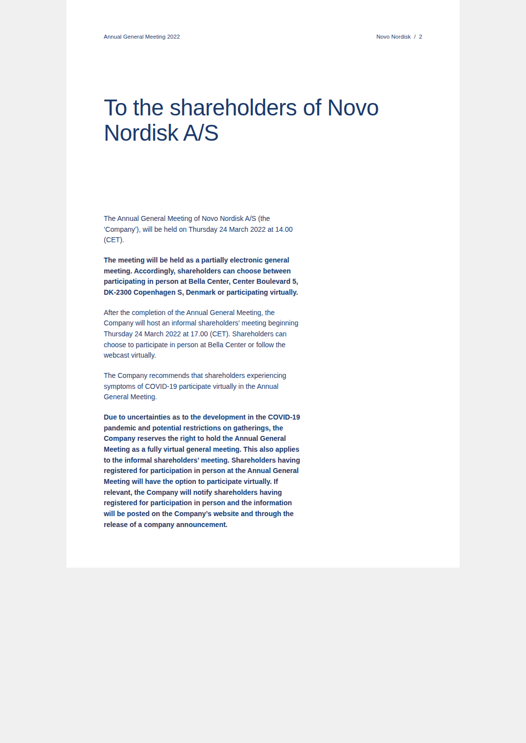Annual General Meeting 2022
Novo Nordisk/2
To the shareholders of Novo Nordisk A/S
The Annual General Meeting of Novo Nordisk A/S (the ‘Company’), will be held on Thursday 24 March 2022 at 14.00 (CET).
The meeting will be held as a partially electronic general meeting. Accordingly, shareholders can choose between participating in person at Bella Center, Center Boulevard 5, DK-2300 Copenhagen S, Denmark or participating virtually.
After the completion of the Annual General Meeting, the Company will host an informal shareholders’ meeting beginning Thursday 24 March 2022 at 17.00 (CET). Shareholders can choose to participate in person at Bella Center or follow the webcast virtually.
The Company recommends that shareholders experiencing symptoms of COVID-19 participate virtually in the Annual General Meeting.
Due to uncertainties as to the development in the COVID-19 pandemic and potential restrictions on gatherings, the Company reserves the right to hold the Annual General Meeting as a fully virtual general meeting. This also applies to the informal shareholders’ meeting. Shareholders having registered for participation in person at the Annual General Meeting will have the option to participate virtually. If relevant, the Company will notify shareholders having registered for participation in person and the information will be posted on the Company’s website and through the release of a company announcement.